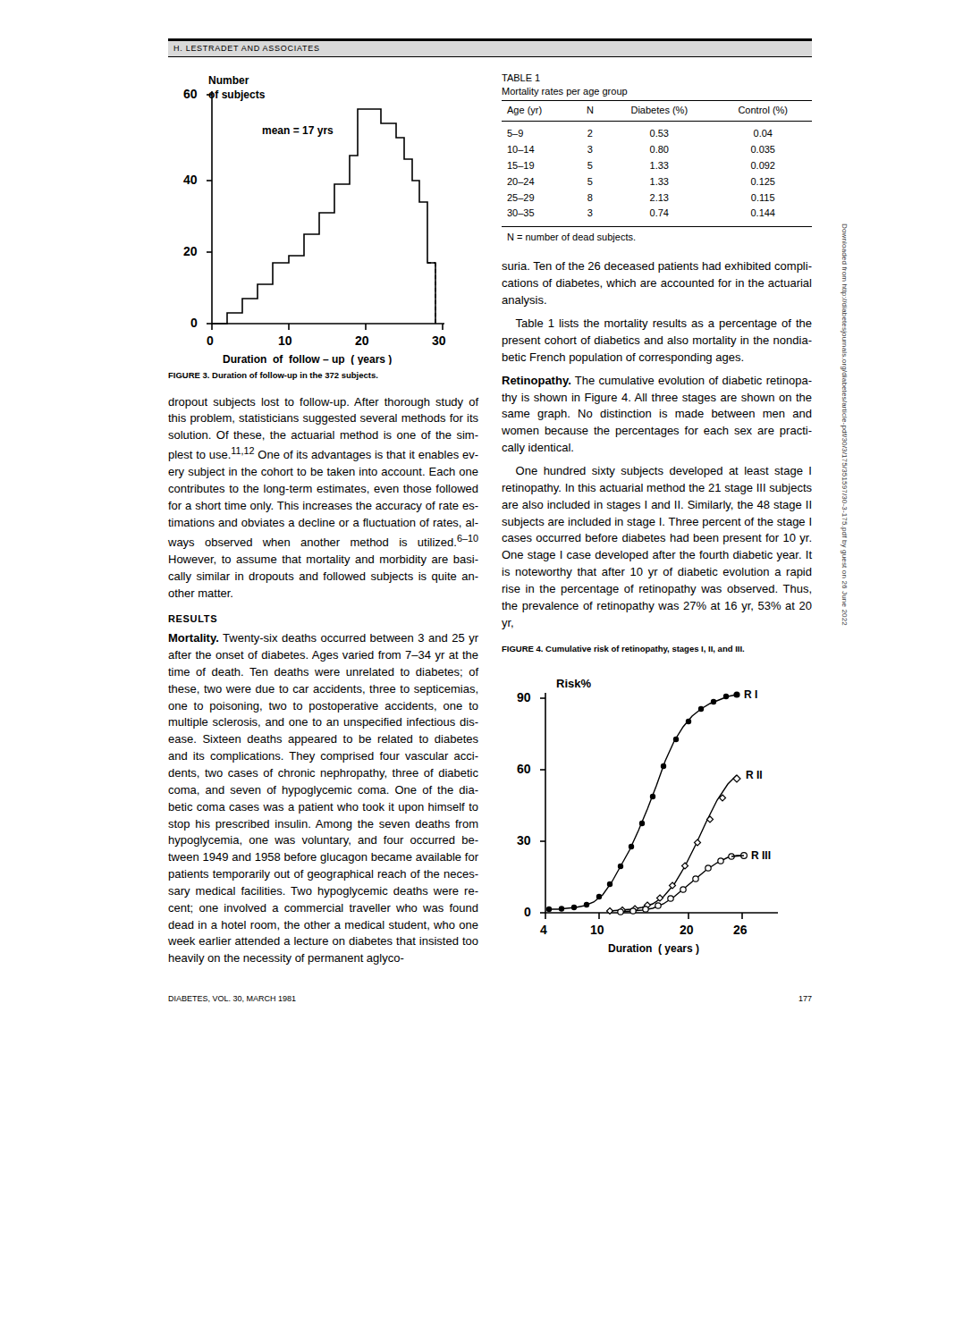H. LESTRADET AND ASSOCIATES
Downloaded from http://diabetesjournals.org/diabetes/article-pdf/30/3/175/351597/30-3-175.pdf by guest on 26 June 2022
Number of subjects 60 40 20 0 0 10 20 30 mean = 17 yrs Duration of follow – up ( years )
FIGURE 3. Duration of follow-up in the 372 subjects.
dropout subjects lost to follow-up. After thorough study of this problem, statisticians suggested several methods for its solution. Of these, the actuarial method is one of the simplest to use.11,12 One of its advantages is that it enables every subject in the cohort to be taken into account. Each one contributes to the long-term estimates, even those followed for a short time only. This increases the accuracy of rate estimations and obviates a decline or a fluctuation of rates, always observed when another method is utilized.6–10 However, to assume that mortality and morbidity are basically similar in dropouts and followed subjects is quite another matter.
RESULTS
Mortality. Twenty-six deaths occurred between 3 and 25 yr after the onset of diabetes. Ages varied from 7–34 yr at the time of death. Ten deaths were unrelated to diabetes; of these, two were due to car accidents, three to septicemias, one to poisoning, two to postoperative accidents, one to multiple sclerosis, and one to an unspecified infectious disease. Sixteen deaths appeared to be related to diabetes and its complications. They comprised four vascular accidents, two cases of chronic nephropathy, three of diabetic coma, and seven of hypoglycemic coma. One of the diabetic coma cases was a patient who took it upon himself to stop his prescribed insulin. Among the seven deaths from hypoglycemia, one was voluntary, and four occurred between 1949 and 1958 before glucagon became available for patients temporarily out of geographical reach of the necessary medical facilities. Two hypoglycemic deaths were recent; one involved a commercial traveller who was found dead in a hotel room, the other a medical student, who one week earlier attended a lecture on diabetes that insisted too heavily on the necessity of permanent aglyco-
TABLE 1 Mortality rates per age group
| Age (yr) | N | Diabetes (%) | Control (%) |
| --- | --- | --- | --- |
| 5–9 | 2 | 0.53 | 0.04 |
| 10–14 | 3 | 0.80 | 0.035 |
| 15–19 | 5 | 1.33 | 0.092 |
| 20–24 | 5 | 1.33 | 0.125 |
| 25–29 | 8 | 2.13 | 0.115 |
| 30–35 | 3 | 0.74 | 0.144 |
| N = number of dead subjects. |
suria. Ten of the 26 deceased patients had exhibited complications of diabetes, which are accounted for in the actuarial analysis.
Table 1 lists the mortality results as a percentage of the present cohort of diabetics and also mortality in the nondiabetic French population of corresponding ages.
Retinopathy. The cumulative evolution of diabetic retinopathy is shown in Figure 4. All three stages are shown on the same graph. No distinction is made between men and women because the percentages for each sex are practically identical.
One hundred sixty subjects developed at least stage I retinopathy. In this actuarial method the 21 stage III subjects are also included in stages I and II. Similarly, the 48 stage II subjects are included in stage I. Three percent of the stage I cases occurred before diabetes had been present for 10 yr. One stage I case developed after the fourth diabetic year. It is noteworthy that after 10 yr of diabetic evolution a rapid rise in the percentage of retinopathy was observed. Thus, the prevalence of retinopathy was 27% at 16 yr, 53% at 20 yr,
FIGURE 4. Cumulative risk of retinopathy, stages I, II, and III.
Risk% 90 60 30 0 4 10 20 26 Duration ( years ) R I R II R III
DIABETES, VOL. 30, MARCH 1981 177